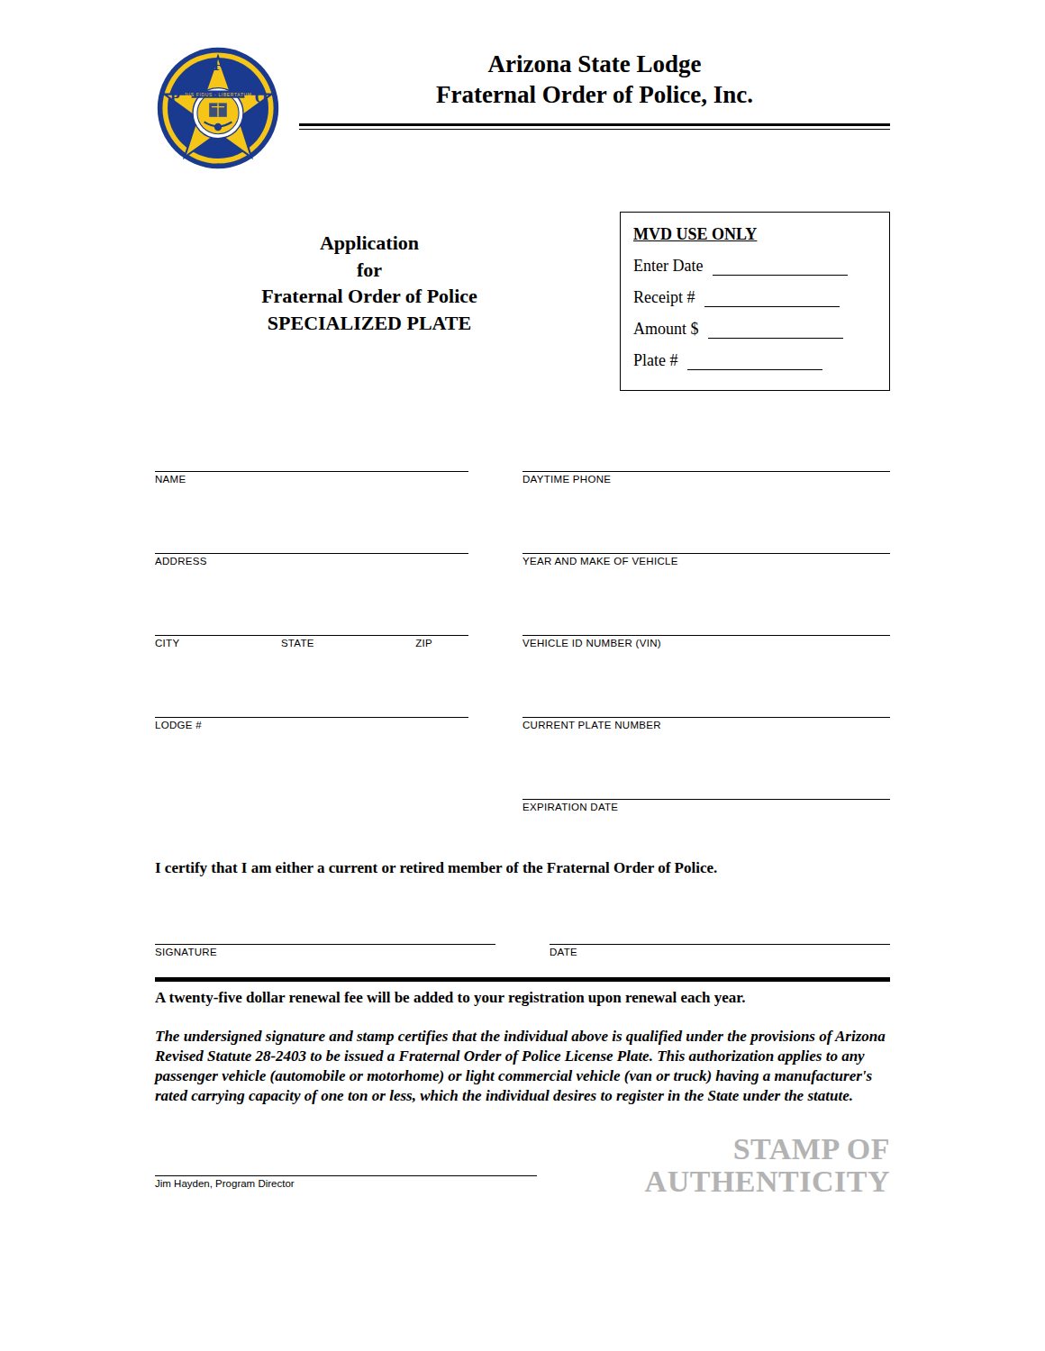F O P JUS FIDUS - LIBERTATUM ®
Arizona State Lodge
Fraternal Order of Police, Inc.
Application
for
Fraternal Order of Police
SPECIALIZED PLATE
MVD USE ONLY
Enter Date
Receipt #
Amount $
Plate #
| NAME ADDRESS CITY STATE ZIP LODGE # | DAYTIME PHONE YEAR AND MAKE OF VEHICLE VEHICLE ID NUMBER (VIN) CURRENT PLATE NUMBER EXPIRATION DATE |
I certify that I am either a current or retired member of the Fraternal Order of Police.
SIGNATURE
DATE
A twenty-five dollar renewal fee will be added to your registration upon renewal each year.
The undersigned signature and stamp certifies that the individual above is qualified under the provisions of Arizona Revised Statute 28-2403 to be issued a Fraternal Order of Police License Plate. This authorization applies to any passenger vehicle (automobile or motorhome) or light commercial vehicle (van or truck) having a manufacturer's rated carrying capacity of one ton or less, which the individual desires to register in the State under the statute.
STAMP OF
AUTHENTICITY
Jim Hayden, Program Director